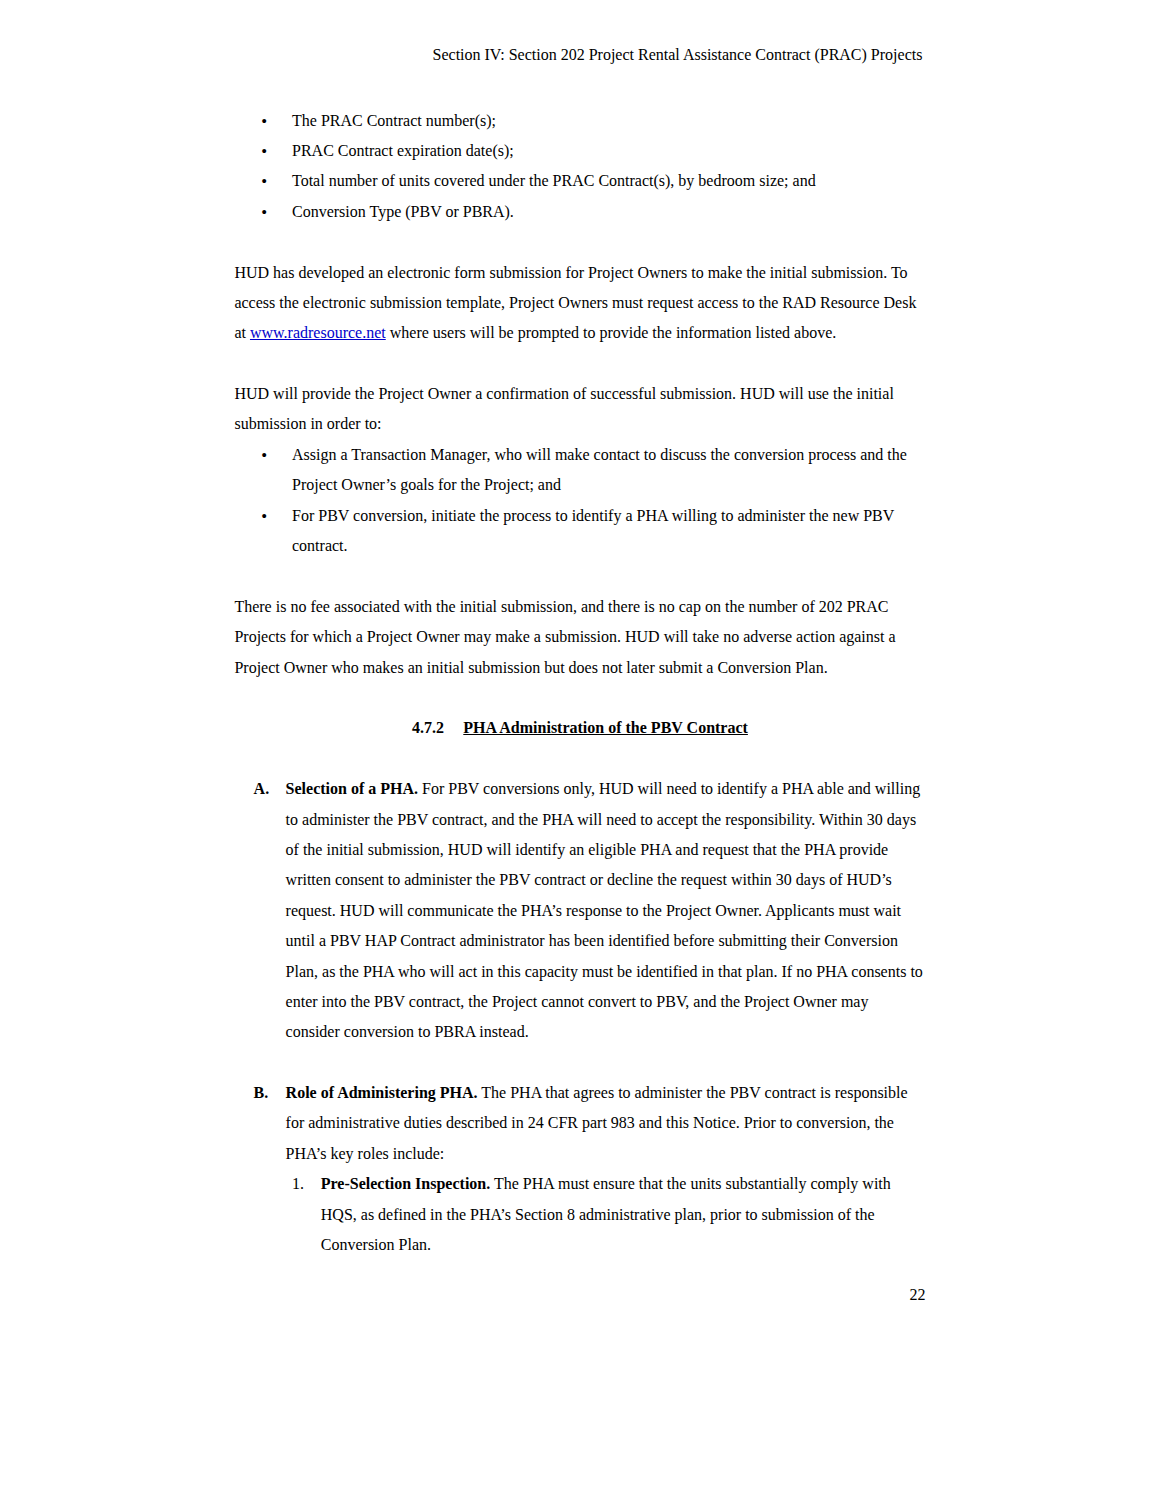Section IV: Section 202 Project Rental Assistance Contract (PRAC) Projects
The PRAC Contract number(s);
PRAC Contract expiration date(s);
Total number of units covered under the PRAC Contract(s), by bedroom size; and
Conversion Type (PBV or PBRA).
HUD has developed an electronic form submission for Project Owners to make the initial submission. To access the electronic submission template, Project Owners must request access to the RAD Resource Desk at www.radresource.net where users will be prompted to provide the information listed above.
HUD will provide the Project Owner a confirmation of successful submission. HUD will use the initial submission in order to:
Assign a Transaction Manager, who will make contact to discuss the conversion process and the Project Owner’s goals for the Project; and
For PBV conversion, initiate the process to identify a PHA willing to administer the new PBV contract.
There is no fee associated with the initial submission, and there is no cap on the number of 202 PRAC Projects for which a Project Owner may make a submission. HUD will take no adverse action against a Project Owner who makes an initial submission but does not later submit a Conversion Plan.
4.7.2 PHA Administration of the PBV Contract
A. Selection of a PHA. For PBV conversions only, HUD will need to identify a PHA able and willing to administer the PBV contract, and the PHA will need to accept the responsibility. Within 30 days of the initial submission, HUD will identify an eligible PHA and request that the PHA provide written consent to administer the PBV contract or decline the request within 30 days of HUD’s request. HUD will communicate the PHA’s response to the Project Owner. Applicants must wait until a PBV HAP Contract administrator has been identified before submitting their Conversion Plan, as the PHA who will act in this capacity must be identified in that plan. If no PHA consents to enter into the PBV contract, the Project cannot convert to PBV, and the Project Owner may consider conversion to PBRA instead.
B. Role of Administering PHA. The PHA that agrees to administer the PBV contract is responsible for administrative duties described in 24 CFR part 983 and this Notice. Prior to conversion, the PHA’s key roles include:
1. Pre-Selection Inspection. The PHA must ensure that the units substantially comply with HQS, as defined in the PHA’s Section 8 administrative plan, prior to submission of the Conversion Plan.
22